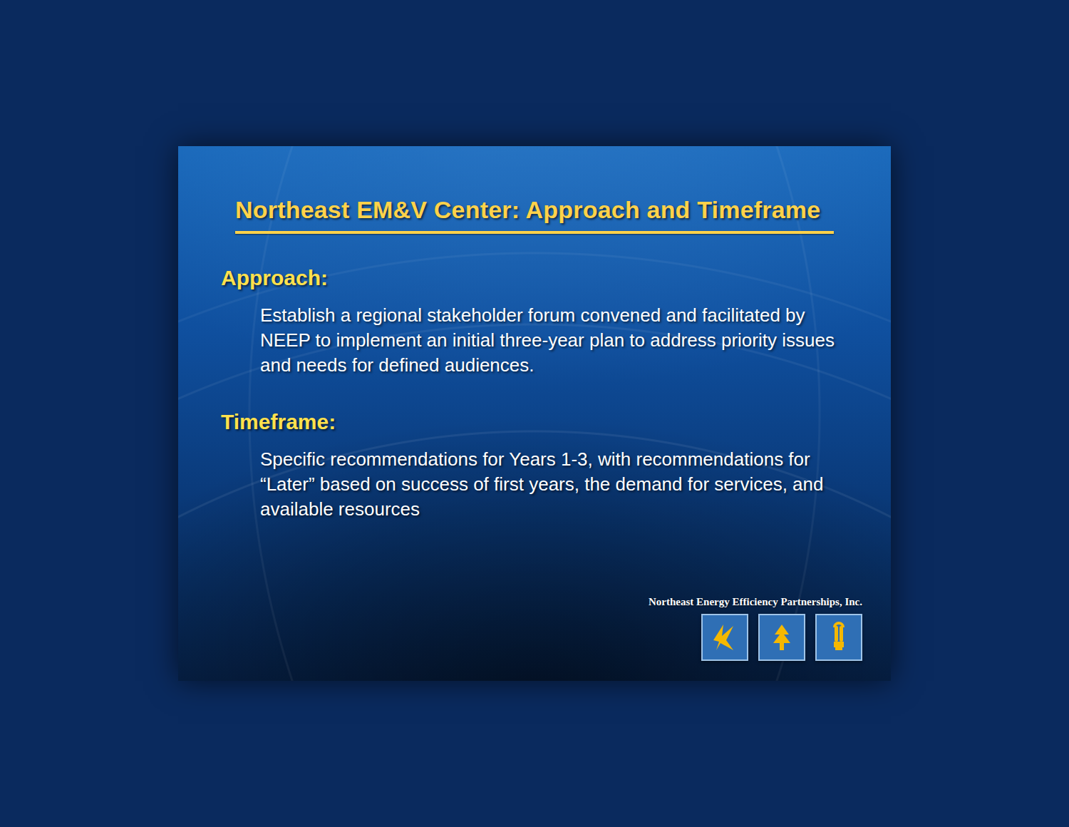Northeast EM&V Center: Approach and Timeframe
Approach:
Establish a regional stakeholder forum convened and facilitated by NEEP to implement an initial three-year plan to address priority issues and needs for defined audiences.
Timeframe:
Specific recommendations for Years 1-3, with recommendations for “Later” based on success of first years, the demand for services, and available resources
Northeast Energy Efficiency Partnerships, Inc.